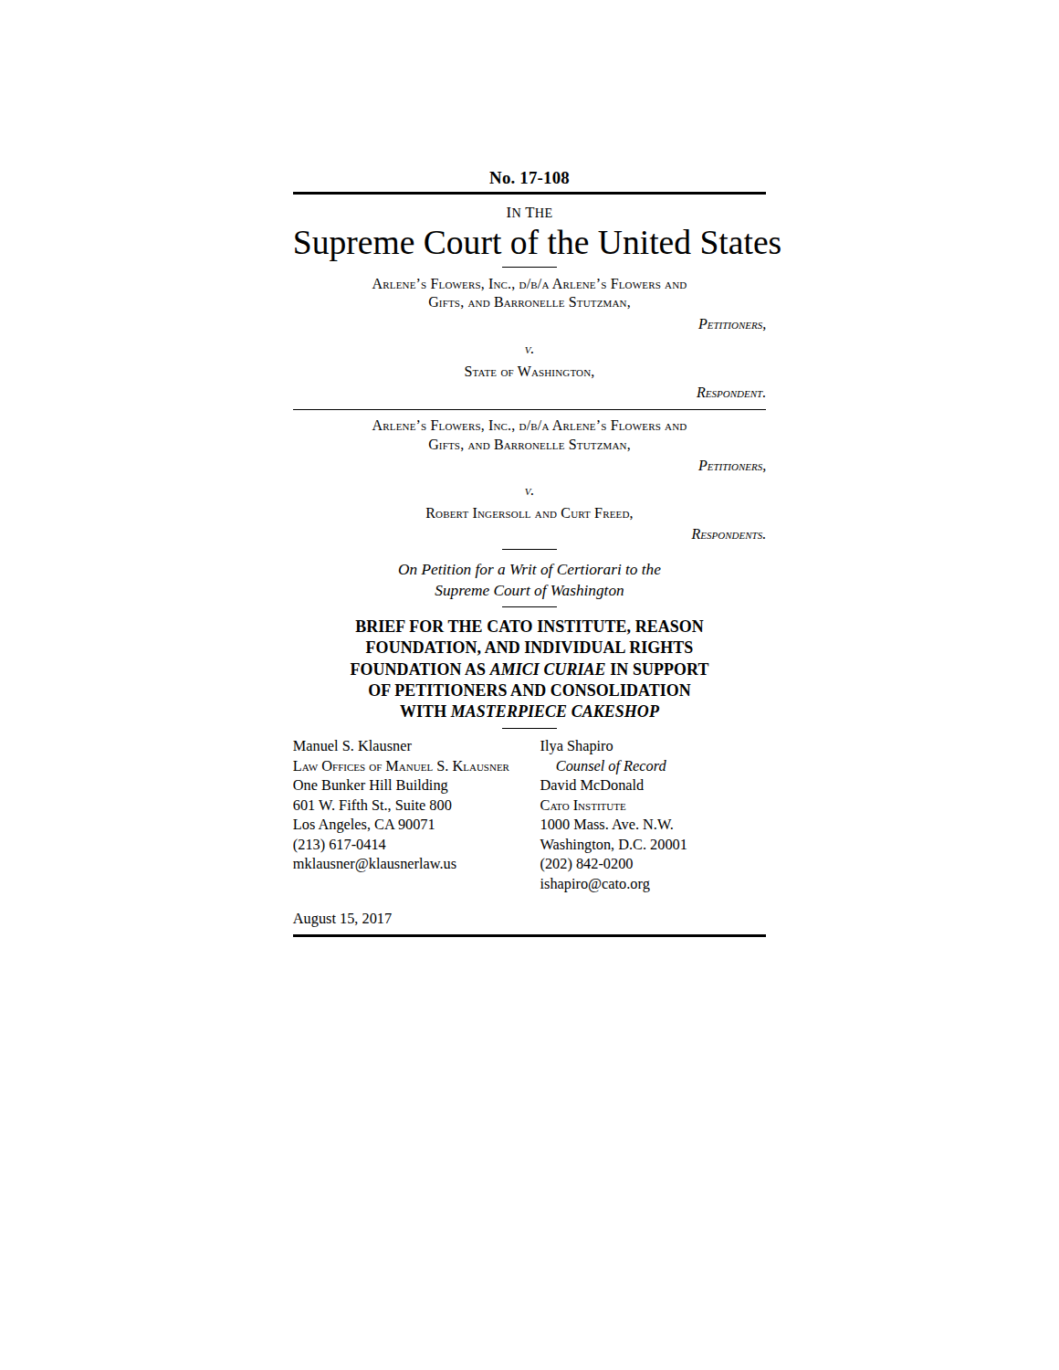No. 17-108
IN THE
Supreme Court of the United States
Arlene’s Flowers, Inc., d/b/a Arlene’s Flowers and
Gifts, and Barronelle Stutzman,
Petitioners,
v.
State of Washington,
Respondent.
Arlene’s Flowers, Inc., d/b/a Arlene’s Flowers and
Gifts, and Barronelle Stutzman,
Petitioners,
v.
Robert Ingersoll and Curt Freed,
Respondents.
On Petition for a Writ of Certiorari to the
Supreme Court of Washington
BRIEF FOR THE CATO INSTITUTE, REASON
FOUNDATION, AND INDIVIDUAL RIGHTS
FOUNDATION AS AMICI CURIAE IN SUPPORT
OF PETITIONERS AND CONSOLIDATION
WITH MASTERPIECE CAKESHOP
| Manuel S. Klausner Law Offices of Manuel S. Klausner One Bunker Hill Building 601 W. Fifth St., Suite 800 Los Angeles, CA 90071 (213) 617-0414 mklausner@klausnerlaw.us | Ilya Shapiro Counsel of Record David McDonald Cato Institute 1000 Mass. Ave. N.W. Washington, D.C. 20001 (202) 842-0200 ishapiro@cato.org |
August 15, 2017